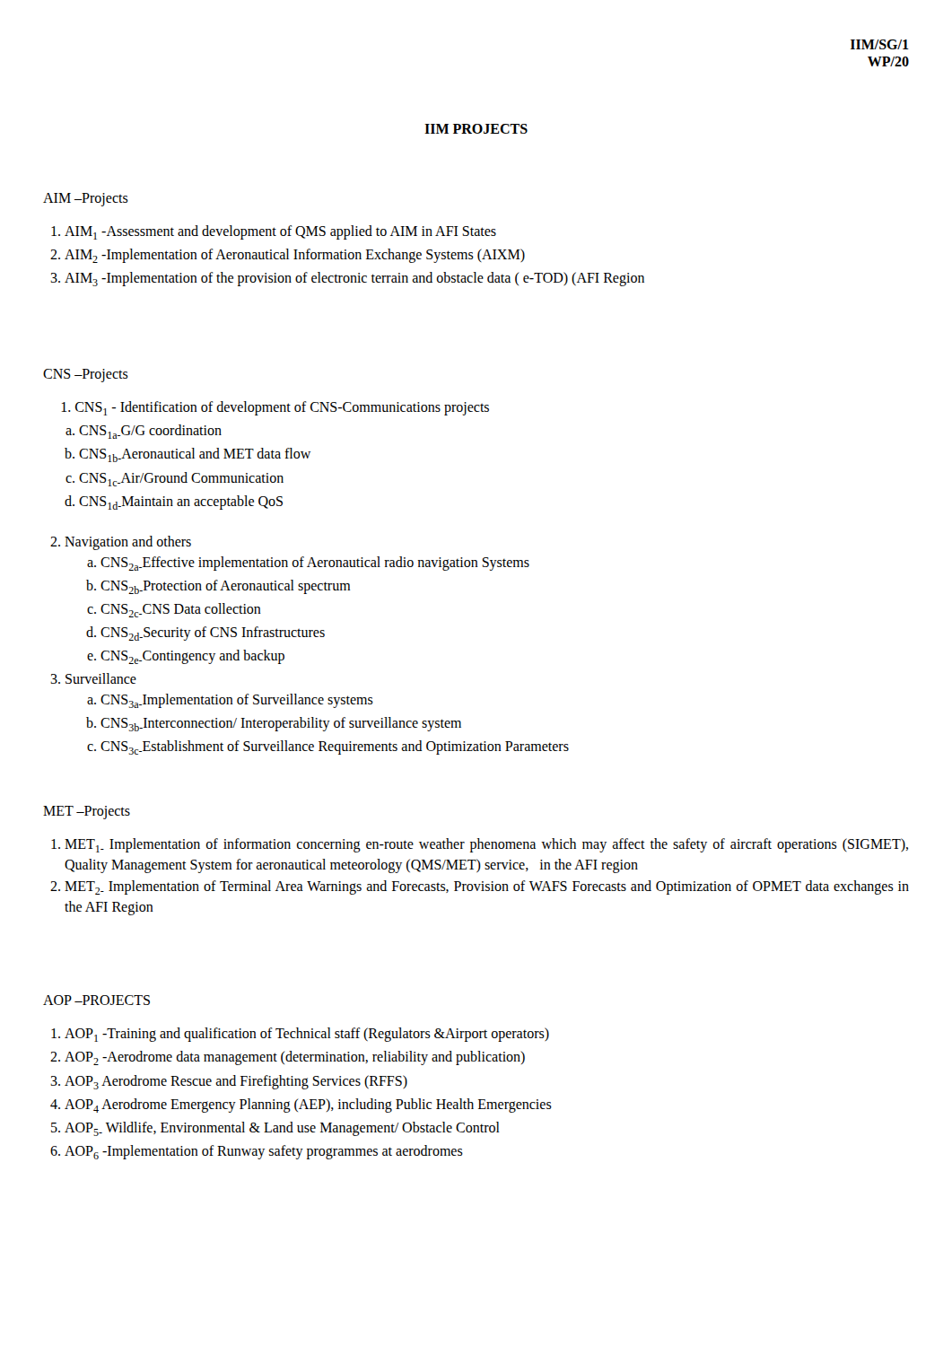IIM/SG/1
WP/20
IIM PROJECTS
AIM –Projects
AIM1 -Assessment and development of QMS applied to AIM in AFI States
AIM2 -Implementation of Aeronautical Information Exchange Systems (AIXM)
AIM3 -Implementation of the provision of electronic terrain and obstacle data ( e-TOD) (AFI Region
CNS –Projects
1. CNS1 - Identification of development of CNS-Communications projects
CNS1a-G/G coordination
CNS1b-Aeronautical and MET data flow
CNS1c-Air/Ground Communication
CNS1d-Maintain an acceptable QoS
Navigation and others
CNS2a-Effective implementation of Aeronautical radio navigation Systems
CNS2b-Protection of Aeronautical spectrum
CNS2c-CNS Data collection
CNS2d-Security of CNS Infrastructures
CNS2e-Contingency and backup
Surveillance
CNS3a-Implementation of Surveillance systems
CNS3b-Interconnection/ Interoperability of surveillance system
CNS3c-Establishment of Surveillance Requirements and Optimization Parameters
MET –Projects
MET1- Implementation of information concerning en-route weather phenomena which may affect the safety of aircraft operations (SIGMET), Quality Management System for aeronautical meteorology (QMS/MET) service, in the AFI region
MET2- Implementation of Terminal Area Warnings and Forecasts, Provision of WAFS Forecasts and Optimization of OPMET data exchanges in the AFI Region
AOP –PROJECTS
AOP1 -Training and qualification of Technical staff (Regulators &Airport operators)
AOP2 -Aerodrome data management (determination, reliability and publication)
AOP3 Aerodrome Rescue and Firefighting Services (RFFS)
AOP4 Aerodrome Emergency Planning (AEP), including Public Health Emergencies
AOP5- Wildlife, Environmental & Land use Management/ Obstacle Control
AOP6 -Implementation of Runway safety programmes at aerodromes